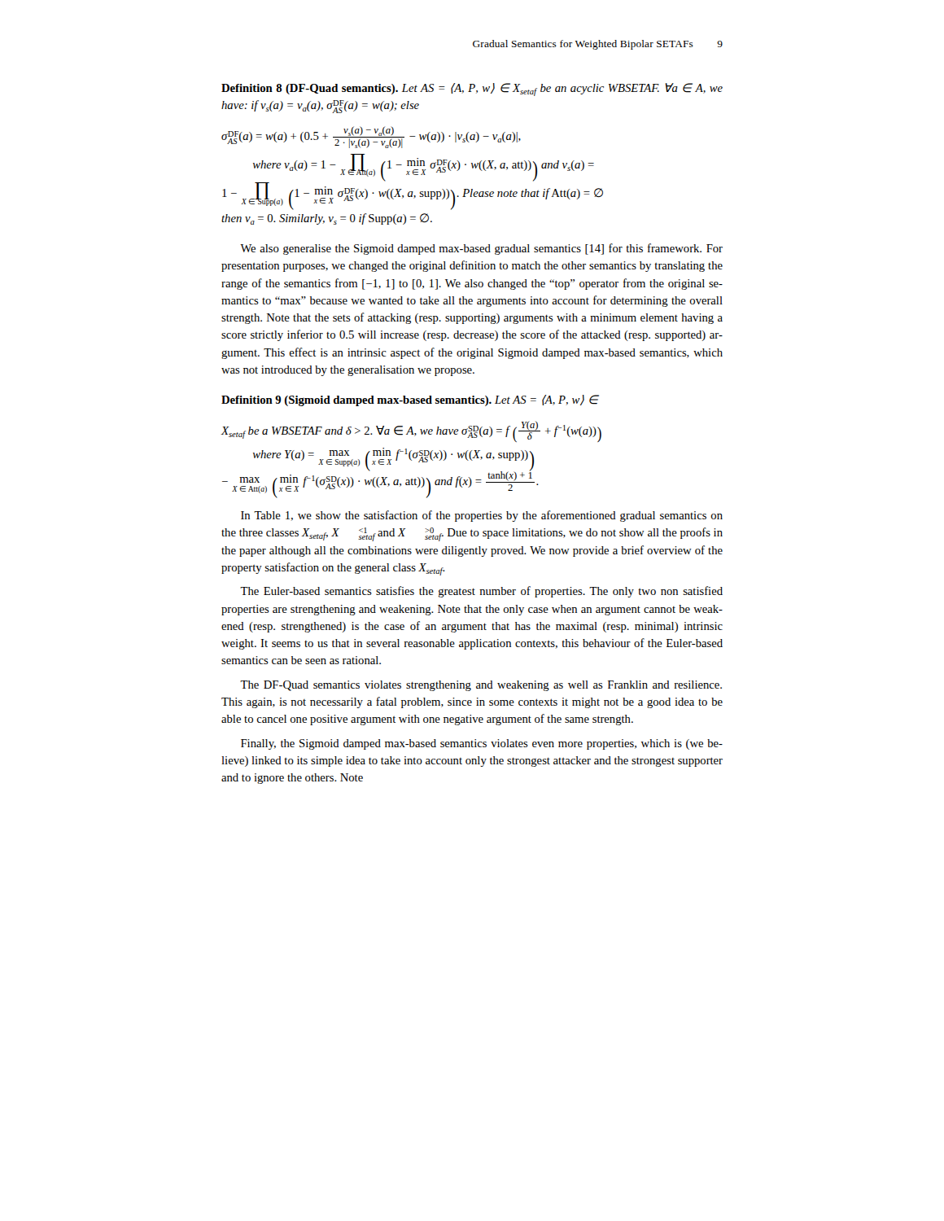Gradual Semantics for Weighted Bipolar SETAFs9
Definition 8 (DF-Quad semantics). Let AS = ⟨A, P, w⟩ ∈ Xsetaf be an acyclic WBSETAF. ∀a ∈ A, we have: if vs(a) = va(a), σDF AS(a) = w(a); else
σDF AS(a) = w(a) + (0.5 + vs(a) − va(a) 2 · |vs(a) − va(a)| − w(a)) · |vs(a) − va(a)|,
where va(a) = 1 − ∏X ∈ Att(a) (1 − min x ∈ X σDF AS(x) · w((X, a, att))) and vs(a) =
1 − ∏X ∈ Supp(a) (1 − min x ∈ X σDF AS(x) · w((X, a, supp))). Please note that if Att(a) = ∅
then va = 0. Similarly, vs = 0 if Supp(a) = ∅.
We also generalise the Sigmoid damped max-based gradual semantics [14] for this framework. For presentation purposes, we changed the original definition to match the other semantics by translating the range of the semantics from [−1, 1] to [0, 1]. We also changed the “top” operator from the original semantics to “max” because we wanted to take all the arguments into account for determining the overall strength. Note that the sets of attacking (resp. supporting) arguments with a minimum element having a score strictly inferior to 0.5 will increase (resp. decrease) the score of the attacked (resp. supported) argument. This effect is an intrinsic aspect of the original Sigmoid damped max-based semantics, which was not introduced by the generalisation we propose.
Definition 9 (Sigmoid damped max-based semantics). Let AS = ⟨A, P, w⟩ ∈
Xsetaf be a WBSETAF and δ > 2. ∀a ∈ A, we have σSD AS(a) = f (Y(a) δ + f−1(w(a)))
where Y(a) = max X ∈ Supp(a) (min x ∈ X f−1(σSD AS(x)) · w((X, a, supp)))
− max X ∈ Att(a) (min x ∈ X f−1(σSD AS(x)) · w((X, a, att))) and f(x) = tanh(x) + 12.
In Table 1, we show the satisfaction of the properties by the aforementioned gradual semantics on the three classes Xsetaf, X<1 setaf and X>0 setaf. Due to space limitations, we do not show all the proofs in the paper although all the combinations were diligently proved. We now provide a brief overview of the property satisfaction on the general class Xsetaf.
The Euler-based semantics satisfies the greatest number of properties. The only two non satisfied properties are strengthening and weakening. Note that the only case when an argument cannot be weakened (resp. strengthened) is the case of an argument that has the maximal (resp. minimal) intrinsic weight. It seems to us that in several reasonable application contexts, this behaviour of the Euler-based semantics can be seen as rational.
The DF-Quad semantics violates strengthening and weakening as well as Franklin and resilience. This again, is not necessarily a fatal problem, since in some contexts it might not be a good idea to be able to cancel one positive argument with one negative argument of the same strength.
Finally, the Sigmoid damped max-based semantics violates even more properties, which is (we believe) linked to its simple idea to take into account only the strongest attacker and the strongest supporter and to ignore the others. Note